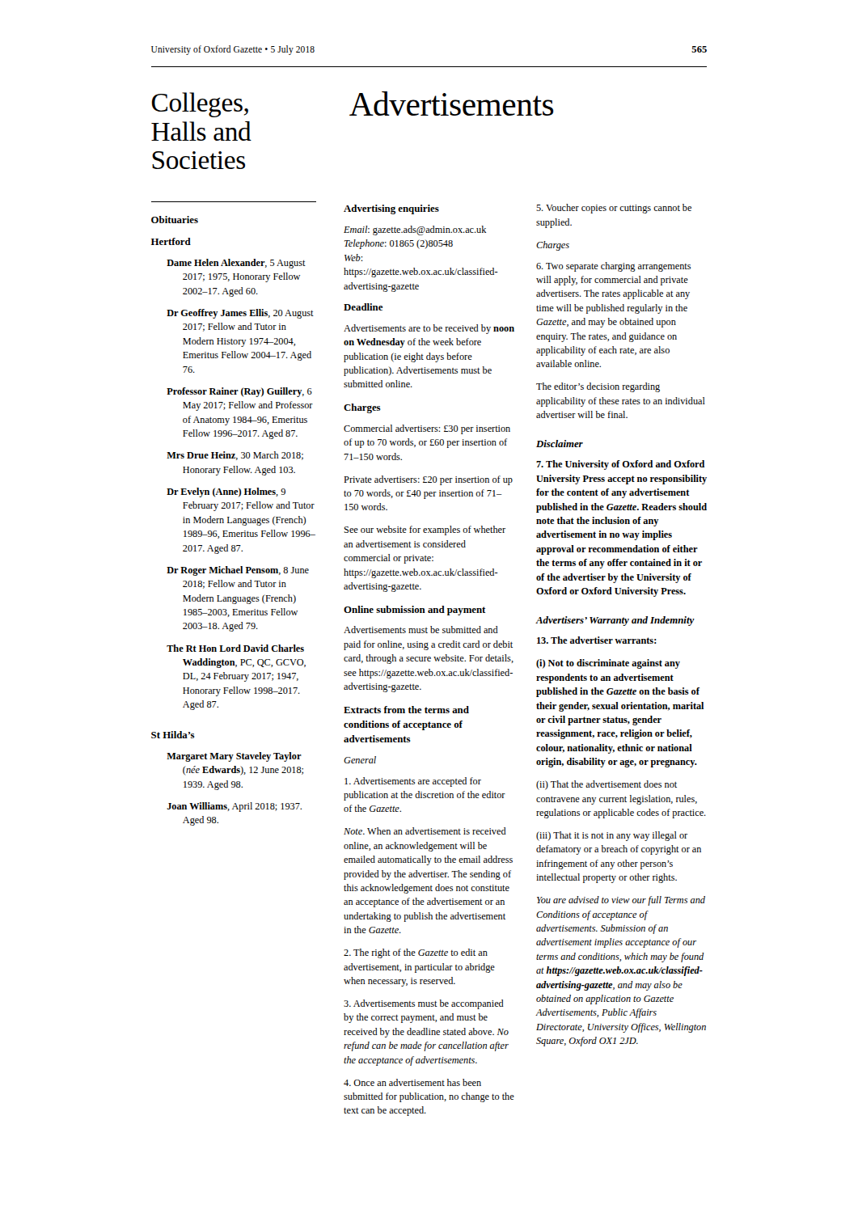University of Oxford Gazette • 5 July 2018
565
Colleges,
Halls and
Societies
Advertisements
Obituaries
Hertford
Dame Helen Alexander, 5 August 2017; 1975, Honorary Fellow 2002–17. Aged 60.
Dr Geoffrey James Ellis, 20 August 2017; Fellow and Tutor in Modern History 1974–2004, Emeritus Fellow 2004–17. Aged 76.
Professor Rainer (Ray) Guillery, 6 May 2017; Fellow and Professor of Anatomy 1984–96, Emeritus Fellow 1996–2017. Aged 87.
Mrs Drue Heinz, 30 March 2018; Honorary Fellow. Aged 103.
Dr Evelyn (Anne) Holmes, 9 February 2017; Fellow and Tutor in Modern Languages (French) 1989–96, Emeritus Fellow 1996–2017. Aged 87.
Dr Roger Michael Pensom, 8 June 2018; Fellow and Tutor in Modern Languages (French) 1985–2003, Emeritus Fellow 2003–18. Aged 79.
The Rt Hon Lord David Charles Waddington, PC, QC, GCVO, DL, 24 February 2017; 1947, Honorary Fellow 1998–2017. Aged 87.
St Hilda’s
Margaret Mary Staveley Taylor (née Edwards), 12 June 2018; 1939. Aged 98.
Joan Williams, April 2018; 1937. Aged 98.
Advertising enquiries
Email: gazette.ads@admin.ox.ac.uk
Telephone: 01865 (2)80548
Web: https://gazette.web.ox.ac.uk/classified-advertising-gazette
Deadline
Advertisements are to be received by noon on Wednesday of the week before publication (ie eight days before publication). Advertisements must be submitted online.
Charges
Commercial advertisers: £30 per insertion of up to 70 words, or £60 per insertion of 71–150 words.
Private advertisers: £20 per insertion of up to 70 words, or £40 per insertion of 71–150 words.
See our website for examples of whether an advertisement is considered commercial or private: https://gazette.web.ox.ac.uk/classified-advertising-gazette.
Online submission and payment
Advertisements must be submitted and paid for online, using a credit card or debit card, through a secure website. For details, see https://gazette.web.ox.ac.uk/classified-advertising-gazette.
Extracts from the terms and conditions of acceptance of advertisements
General
1. Advertisements are accepted for publication at the discretion of the editor of the Gazette.
Note. When an advertisement is received online, an acknowledgement will be emailed automatically to the email address provided by the advertiser. The sending of this acknowledgement does not constitute an acceptance of the advertisement or an undertaking to publish the advertisement in the Gazette.
2. The right of the Gazette to edit an advertisement, in particular to abridge when necessary, is reserved.
3. Advertisements must be accompanied by the correct payment, and must be received by the deadline stated above. No refund can be made for cancellation after the acceptance of advertisements.
4. Once an advertisement has been submitted for publication, no change to the text can be accepted.
5. Voucher copies or cuttings cannot be supplied.
Charges
6. Two separate charging arrangements will apply, for commercial and private advertisers. The rates applicable at any time will be published regularly in the Gazette, and may be obtained upon enquiry. The rates, and guidance on applicability of each rate, are also available online.
The editor’s decision regarding applicability of these rates to an individual advertiser will be final.
Disclaimer
7. The University of Oxford and Oxford University Press accept no responsibility for the content of any advertisement published in the Gazette. Readers should note that the inclusion of any advertisement in no way implies approval or recommendation of either the terms of any offer contained in it or of the advertiser by the University of Oxford or Oxford University Press.
Advertisers’ Warranty and Indemnity
13. The advertiser warrants:
(i) Not to discriminate against any respondents to an advertisement published in the Gazette on the basis of their gender, sexual orientation, marital or civil partner status, gender reassignment, race, religion or belief, colour, nationality, ethnic or national origin, disability or age, or pregnancy.
(ii) That the advertisement does not contravene any current legislation, rules, regulations or applicable codes of practice.
(iii) That it is not in any way illegal or defamatory or a breach of copyright or an infringement of any other person’s intellectual property or other rights.
You are advised to view our full Terms and Conditions of acceptance of advertisements. Submission of an advertisement implies acceptance of our terms and conditions, which may be found at https://gazette.web.ox.ac.uk/classified-advertising-gazette, and may also be obtained on application to Gazette Advertisements, Public Affairs Directorate, University Offices, Wellington Square, Oxford OX1 2JD.